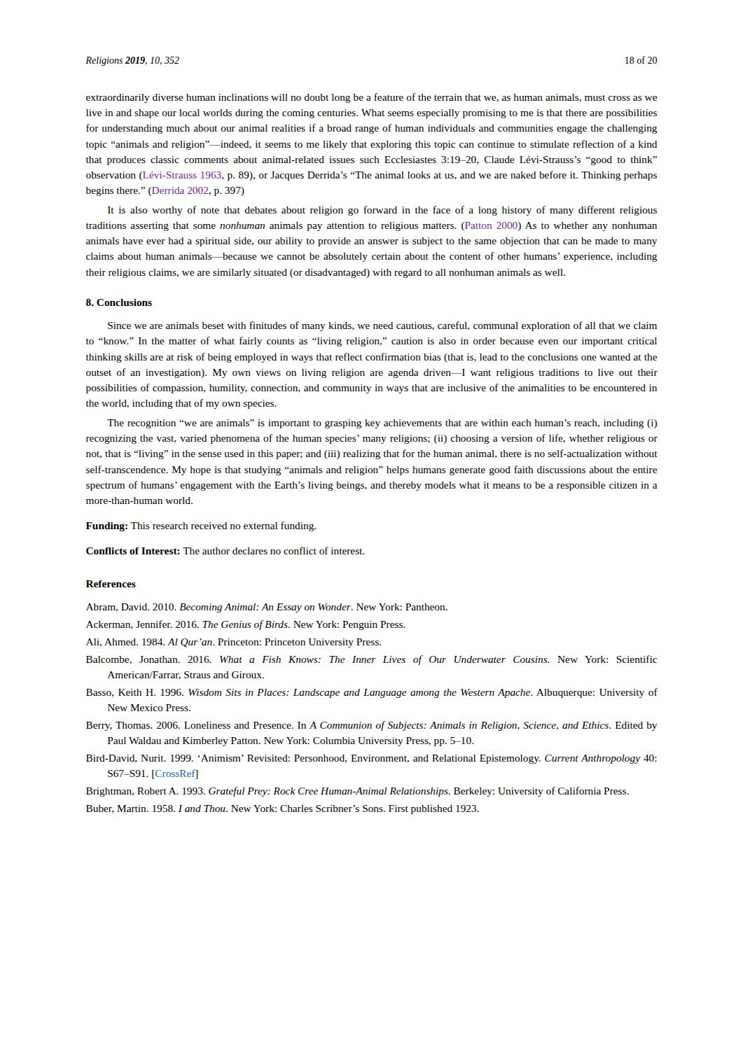Religions 2019, 10, 352
18 of 20
extraordinarily diverse human inclinations will no doubt long be a feature of the terrain that we, as human animals, must cross as we live in and shape our local worlds during the coming centuries. What seems especially promising to me is that there are possibilities for understanding much about our animal realities if a broad range of human individuals and communities engage the challenging topic “animals and religion”—indeed, it seems to me likely that exploring this topic can continue to stimulate reflection of a kind that produces classic comments about animal-related issues such Ecclesiastes 3:19–20, Claude Lévi-Strauss’s “good to think” observation (Lévi-Strauss 1963, p. 89), or Jacques Derrida’s “The animal looks at us, and we are naked before it. Thinking perhaps begins there.” (Derrida 2002, p. 397)
It is also worthy of note that debates about religion go forward in the face of a long history of many different religious traditions asserting that some nonhuman animals pay attention to religious matters. (Patton 2000) As to whether any nonhuman animals have ever had a spiritual side, our ability to provide an answer is subject to the same objection that can be made to many claims about human animals—because we cannot be absolutely certain about the content of other humans’ experience, including their religious claims, we are similarly situated (or disadvantaged) with regard to all nonhuman animals as well.
8. Conclusions
Since we are animals beset with finitudes of many kinds, we need cautious, careful, communal exploration of all that we claim to “know.” In the matter of what fairly counts as “living religion,” caution is also in order because even our important critical thinking skills are at risk of being employed in ways that reflect confirmation bias (that is, lead to the conclusions one wanted at the outset of an investigation). My own views on living religion are agenda driven—I want religious traditions to live out their possibilities of compassion, humility, connection, and community in ways that are inclusive of the animalities to be encountered in the world, including that of my own species.
The recognition “we are animals” is important to grasping key achievements that are within each human’s reach, including (i) recognizing the vast, varied phenomena of the human species’ many religions; (ii) choosing a version of life, whether religious or not, that is “living” in the sense used in this paper; and (iii) realizing that for the human animal, there is no self-actualization without self-transcendence. My hope is that studying “animals and religion” helps humans generate good faith discussions about the entire spectrum of humans’ engagement with the Earth’s living beings, and thereby models what it means to be a responsible citizen in a more-than-human world.
Funding: This research received no external funding.
Conflicts of Interest: The author declares no conflict of interest.
References
Abram, David. 2010. Becoming Animal: An Essay on Wonder. New York: Pantheon.
Ackerman, Jennifer. 2016. The Genius of Birds. New York: Penguin Press.
Ali, Ahmed. 1984. Al Qur’an. Princeton: Princeton University Press.
Balcombe, Jonathan. 2016. What a Fish Knows: The Inner Lives of Our Underwater Cousins. New York: Scientific American/Farrar, Straus and Giroux.
Basso, Keith H. 1996. Wisdom Sits in Places: Landscape and Language among the Western Apache. Albuquerque: University of New Mexico Press.
Berry, Thomas. 2006. Loneliness and Presence. In A Communion of Subjects: Animals in Religion, Science, and Ethics. Edited by Paul Waldau and Kimberley Patton. New York: Columbia University Press, pp. 5–10.
Bird-David, Nurit. 1999. ‘Animism’ Revisited: Personhood, Environment, and Relational Epistemology. Current Anthropology 40: S67–S91. [CrossRef]
Brightman, Robert A. 1993. Grateful Prey: Rock Cree Human-Animal Relationships. Berkeley: University of California Press.
Buber, Martin. 1958. I and Thou. New York: Charles Scribner’s Sons. First published 1923.